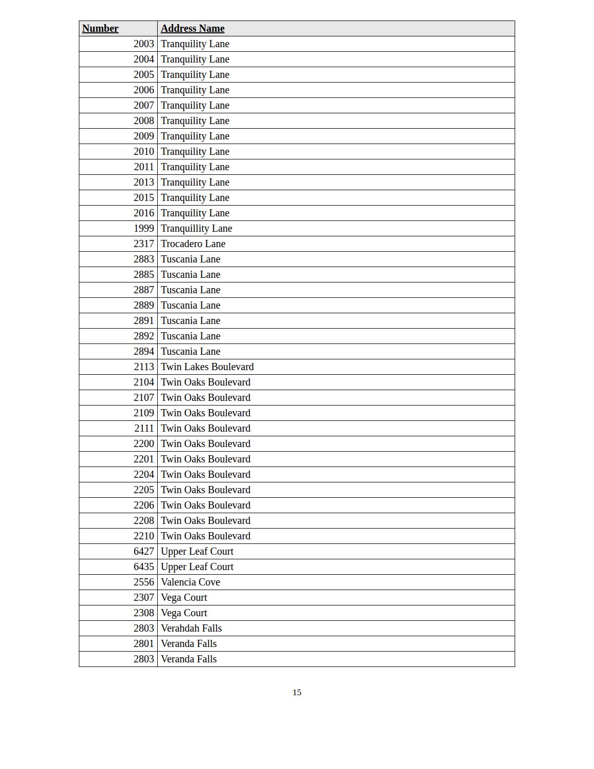| Number | Address Name |
| --- | --- |
| 2003 | Tranquility Lane |
| 2004 | Tranquility Lane |
| 2005 | Tranquility Lane |
| 2006 | Tranquility Lane |
| 2007 | Tranquility Lane |
| 2008 | Tranquility Lane |
| 2009 | Tranquility Lane |
| 2010 | Tranquility Lane |
| 2011 | Tranquility Lane |
| 2013 | Tranquility Lane |
| 2015 | Tranquility Lane |
| 2016 | Tranquility Lane |
| 1999 | Tranquillity Lane |
| 2317 | Trocadero Lane |
| 2883 | Tuscania Lane |
| 2885 | Tuscania Lane |
| 2887 | Tuscania Lane |
| 2889 | Tuscania Lane |
| 2891 | Tuscania Lane |
| 2892 | Tuscania Lane |
| 2894 | Tuscania Lane |
| 2113 | Twin Lakes Boulevard |
| 2104 | Twin Oaks Boulevard |
| 2107 | Twin Oaks Boulevard |
| 2109 | Twin Oaks Boulevard |
| 2111 | Twin Oaks Boulevard |
| 2200 | Twin Oaks Boulevard |
| 2201 | Twin Oaks Boulevard |
| 2204 | Twin Oaks Boulevard |
| 2205 | Twin Oaks Boulevard |
| 2206 | Twin Oaks Boulevard |
| 2208 | Twin Oaks Boulevard |
| 2210 | Twin Oaks Boulevard |
| 6427 | Upper Leaf Court |
| 6435 | Upper Leaf Court |
| 2556 | Valencia Cove |
| 2307 | Vega Court |
| 2308 | Vega Court |
| 2803 | Verahdah Falls |
| 2801 | Veranda Falls |
| 2803 | Veranda Falls |
15